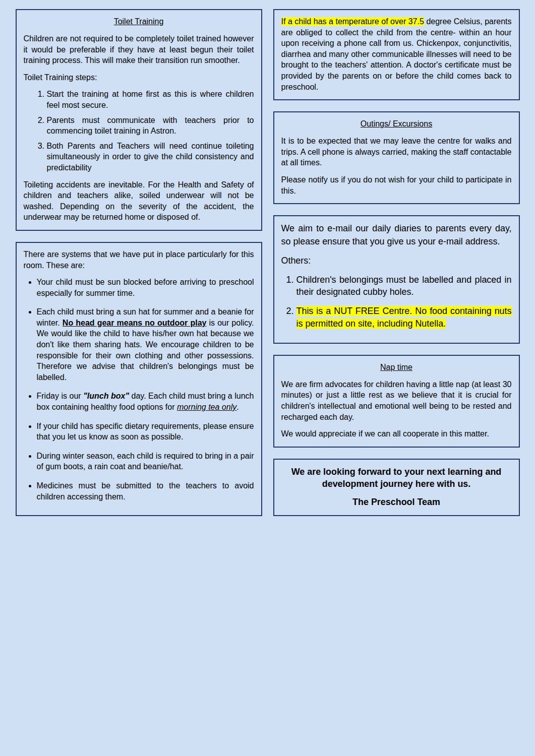Toilet Training
Children are not required to be completely toilet trained however it would be preferable if they have at least begun their toilet training process. This will make their transition run smoother.
Toilet Training steps:
Start the training at home first as this is where children feel most secure.
Parents must communicate with teachers prior to commencing toilet training in Astron.
Both Parents and Teachers will need continue toileting simultaneously in order to give the child consistency and predictability
Toileting accidents are inevitable. For the Health and Safety of children and teachers alike, soiled underwear will not be washed. Depending on the severity of the accident, the underwear may be returned home or disposed of.
There are systems that we have put in place particularly for this room. These are:
Your child must be sun blocked before arriving to preschool especially for summer time.
Each child must bring a sun hat for summer and a beanie for winter. No head gear means no outdoor play is our policy. We would like the child to have his/her own hat because we don't like them sharing hats. We encourage children to be responsible for their own clothing and other possessions. Therefore we advise that children's belongings must be labelled.
Friday is our "lunch box" day. Each child must bring a lunch box containing healthy food options for morning tea only.
If your child has specific dietary requirements, please ensure that you let us know as soon as possible.
During winter season, each child is required to bring in a pair of gum boots, a rain coat and beanie/hat.
Medicines must be submitted to the teachers to avoid children accessing them.
If a child has a temperature of over 37.5 degree Celsius, parents are obliged to collect the child from the centre- within an hour upon receiving a phone call from us. Chickenpox, conjunctivitis, diarrhea and many other communicable illnesses will need to be brought to the teachers' attention. A doctor's certificate must be provided by the parents on or before the child comes back to preschool.
Outings/ Excursions
It is to be expected that we may leave the centre for walks and trips. A cell phone is always carried, making the staff contactable at all times.
Please notify us if you do not wish for your child to participate in this.
We aim to e-mail our daily diaries to parents every day, so please ensure that you give us your e-mail address.
Others:
Children's belongings must be labelled and placed in their designated cubby holes.
This is a NUT FREE Centre. No food containing nuts is permitted on site, including Nutella.
Nap time
We are firm advocates for children having a little nap (at least 30 minutes) or just a little rest as we believe that it is crucial for children's intellectual and emotional well being to be rested and recharged each day.
We would appreciate if we can all cooperate in this matter.
We are looking forward to your next learning and development journey here with us.
The Preschool Team